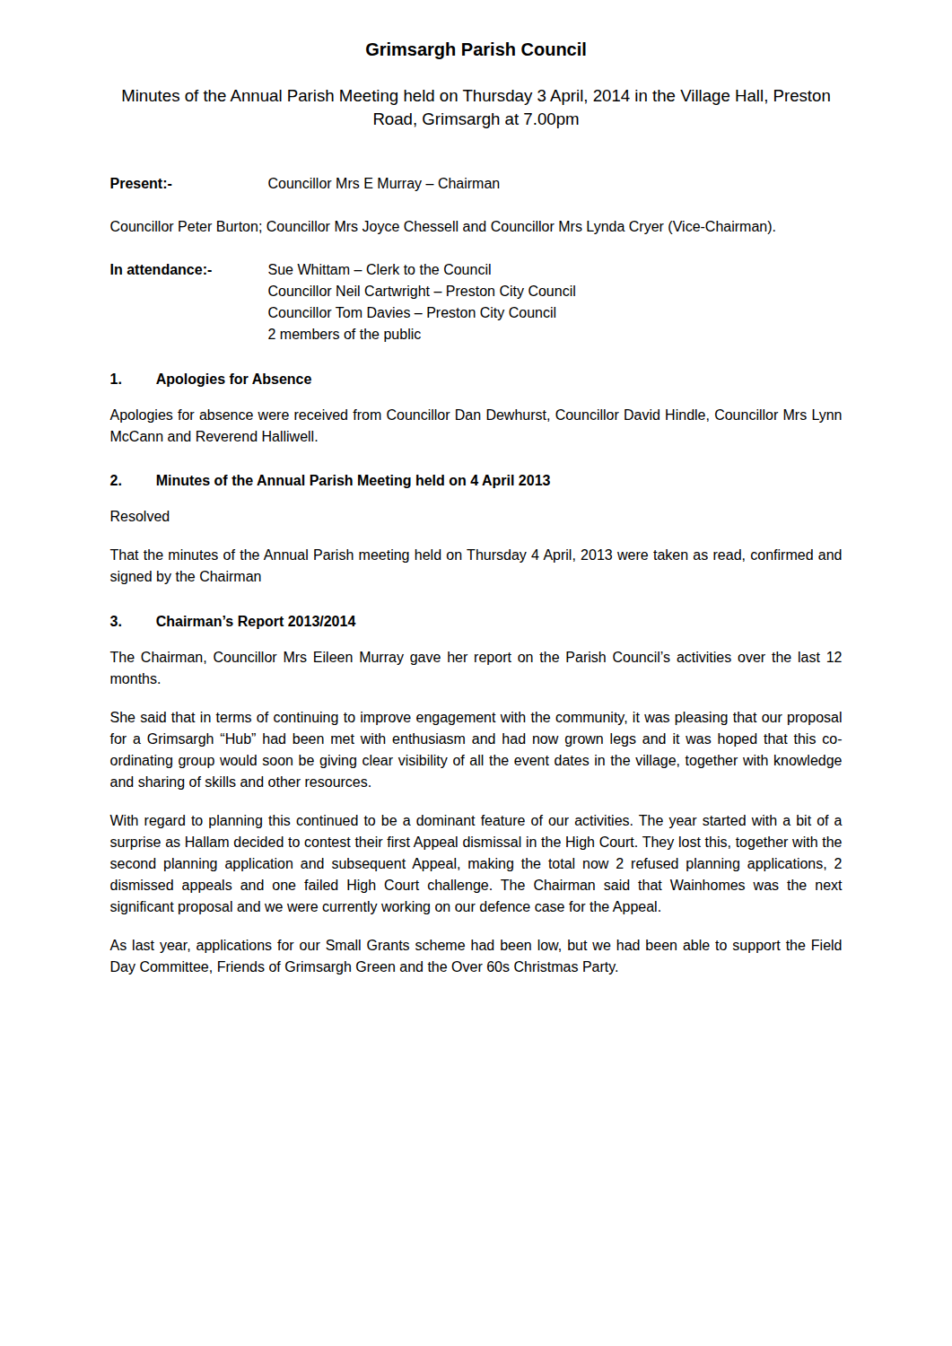Grimsargh Parish Council
Minutes of the Annual Parish Meeting held on Thursday 3 April, 2014 in the Village Hall, Preston Road, Grimsargh at 7.00pm
Present:-
Councillor Mrs E Murray – Chairman
Councillor Peter Burton; Councillor Mrs Joyce Chessell and Councillor Mrs Lynda Cryer (Vice-Chairman).
In attendance:-
Sue Whittam – Clerk to the Council
Councillor Neil Cartwright – Preston City Council
Councillor Tom Davies – Preston City Council
2 members of the public
1. Apologies for Absence
Apologies for absence were received from Councillor Dan Dewhurst, Councillor David Hindle, Councillor Mrs Lynn McCann and Reverend Halliwell.
2. Minutes of the Annual Parish Meeting held on 4 April 2013
Resolved
That the minutes of the Annual Parish meeting held on Thursday 4 April, 2013 were taken as read, confirmed and signed by the Chairman
3. Chairman’s Report 2013/2014
The Chairman, Councillor Mrs Eileen Murray gave her report on the Parish Council’s activities over the last 12 months.
She said that in terms of continuing to improve engagement with the community, it was pleasing that our proposal for a Grimsargh “Hub” had been met with enthusiasm and had now grown legs and it was hoped that this co-ordinating group would soon be giving clear visibility of all the event dates in the village, together with knowledge and sharing of skills and other resources.
With regard to planning this continued to be a dominant feature of our activities. The year started with a bit of a surprise as Hallam decided to contest their first Appeal dismissal in the High Court. They lost this, together with the second planning application and subsequent Appeal, making the total now 2 refused planning applications, 2 dismissed appeals and one failed High Court challenge. The Chairman said that Wainhomes was the next significant proposal and we were currently working on our defence case for the Appeal.
As last year, applications for our Small Grants scheme had been low, but we had been able to support the Field Day Committee, Friends of Grimsargh Green and the Over 60s Christmas Party.